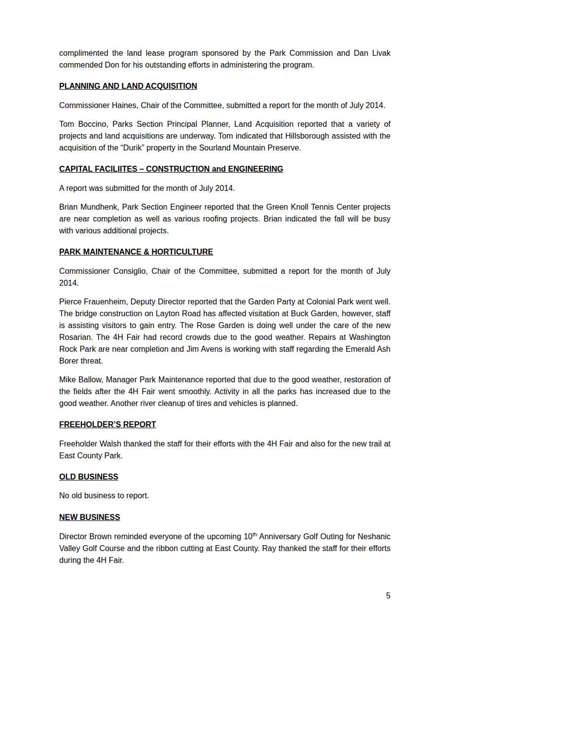complimented the land lease program sponsored by the Park Commission and Dan Livak commended Don for his outstanding efforts in administering the program.
PLANNING AND LAND ACQUISITION
Commissioner Haines, Chair of the Committee, submitted a report for the month of July 2014.
Tom Boccino, Parks Section Principal Planner, Land Acquisition reported that a variety of projects and land acquisitions are underway. Tom indicated that Hillsborough assisted with the acquisition of the “Durik” property in the Sourland Mountain Preserve.
CAPITAL FACILIITES – CONSTRUCTION and ENGINEERING
A report was submitted for the month of July 2014.
Brian Mundhenk, Park Section Engineer reported that the Green Knoll Tennis Center projects are near completion as well as various roofing projects. Brian indicated the fall will be busy with various additional projects.
PARK MAINTENANCE & HORTICULTURE
Commissioner Consiglio, Chair of the Committee, submitted a report for the month of July 2014.
Pierce Frauenheim, Deputy Director reported that the Garden Party at Colonial Park went well. The bridge construction on Layton Road has affected visitation at Buck Garden, however, staff is assisting visitors to gain entry. The Rose Garden is doing well under the care of the new Rosarian. The 4H Fair had record crowds due to the good weather. Repairs at Washington Rock Park are near completion and Jim Avens is working with staff regarding the Emerald Ash Borer threat.
Mike Ballow, Manager Park Maintenance reported that due to the good weather, restoration of the fields after the 4H Fair went smoothly. Activity in all the parks has increased due to the good weather. Another river cleanup of tires and vehicles is planned.
FREEHOLDER’S REPORT
Freeholder Walsh thanked the staff for their efforts with the 4H Fair and also for the new trail at East County Park.
OLD BUSINESS
No old business to report.
NEW BUSINESS
Director Brown reminded everyone of the upcoming 10th Anniversary Golf Outing for Neshanic Valley Golf Course and the ribbon cutting at East County. Ray thanked the staff for their efforts during the 4H Fair.
5